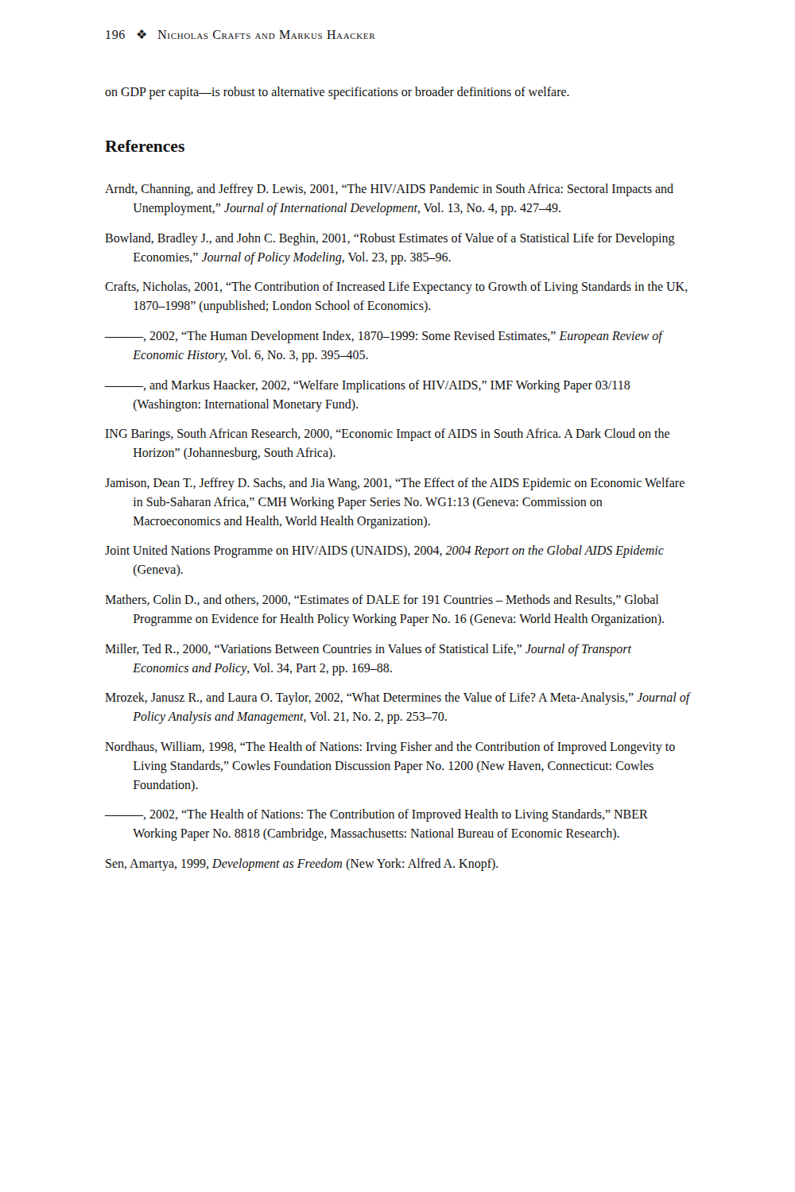196❖Nicholas Crafts and Markus Haacker
on GDP per capita—is robust to alternative specifications or broader definitions of welfare.
References
Arndt, Channing, and Jeffrey D. Lewis, 2001, “The HIV/AIDS Pandemic in South Africa: Sectoral Impacts and Unemployment,” Journal of International Development, Vol. 13, No. 4, pp. 427–49.
Bowland, Bradley J., and John C. Beghin, 2001, “Robust Estimates of Value of a Statistical Life for Developing Economies,” Journal of Policy Modeling, Vol. 23, pp. 385–96.
Crafts, Nicholas, 2001, “The Contribution of Increased Life Expectancy to Growth of Living Standards in the UK, 1870–1998” (unpublished; London School of Economics).
———, 2002, “The Human Development Index, 1870–1999: Some Revised Estimates,” European Review of Economic History, Vol. 6, No. 3, pp. 395–405.
———, and Markus Haacker, 2002, “Welfare Implications of HIV/AIDS,” IMF Working Paper 03/118 (Washington: International Monetary Fund).
ING Barings, South African Research, 2000, “Economic Impact of AIDS in South Africa. A Dark Cloud on the Horizon” (Johannesburg, South Africa).
Jamison, Dean T., Jeffrey D. Sachs, and Jia Wang, 2001, “The Effect of the AIDS Epidemic on Economic Welfare in Sub-Saharan Africa,” CMH Working Paper Series No. WG1:13 (Geneva: Commission on Macroeconomics and Health, World Health Organization).
Joint United Nations Programme on HIV/AIDS (UNAIDS), 2004, 2004 Report on the Global AIDS Epidemic (Geneva).
Mathers, Colin D., and others, 2000, “Estimates of DALE for 191 Countries – Methods and Results,” Global Programme on Evidence for Health Policy Working Paper No. 16 (Geneva: World Health Organization).
Miller, Ted R., 2000, “Variations Between Countries in Values of Statistical Life,” Journal of Transport Economics and Policy, Vol. 34, Part 2, pp. 169–88.
Mrozek, Janusz R., and Laura O. Taylor, 2002, “What Determines the Value of Life? A Meta-Analysis,” Journal of Policy Analysis and Management, Vol. 21, No. 2, pp. 253–70.
Nordhaus, William, 1998, “The Health of Nations: Irving Fisher and the Contribution of Improved Longevity to Living Standards,” Cowles Foundation Discussion Paper No. 1200 (New Haven, Connecticut: Cowles Foundation).
———, 2002, “The Health of Nations: The Contribution of Improved Health to Living Standards,” NBER Working Paper No. 8818 (Cambridge, Massachusetts: National Bureau of Economic Research).
Sen, Amartya, 1999, Development as Freedom (New York: Alfred A. Knopf).